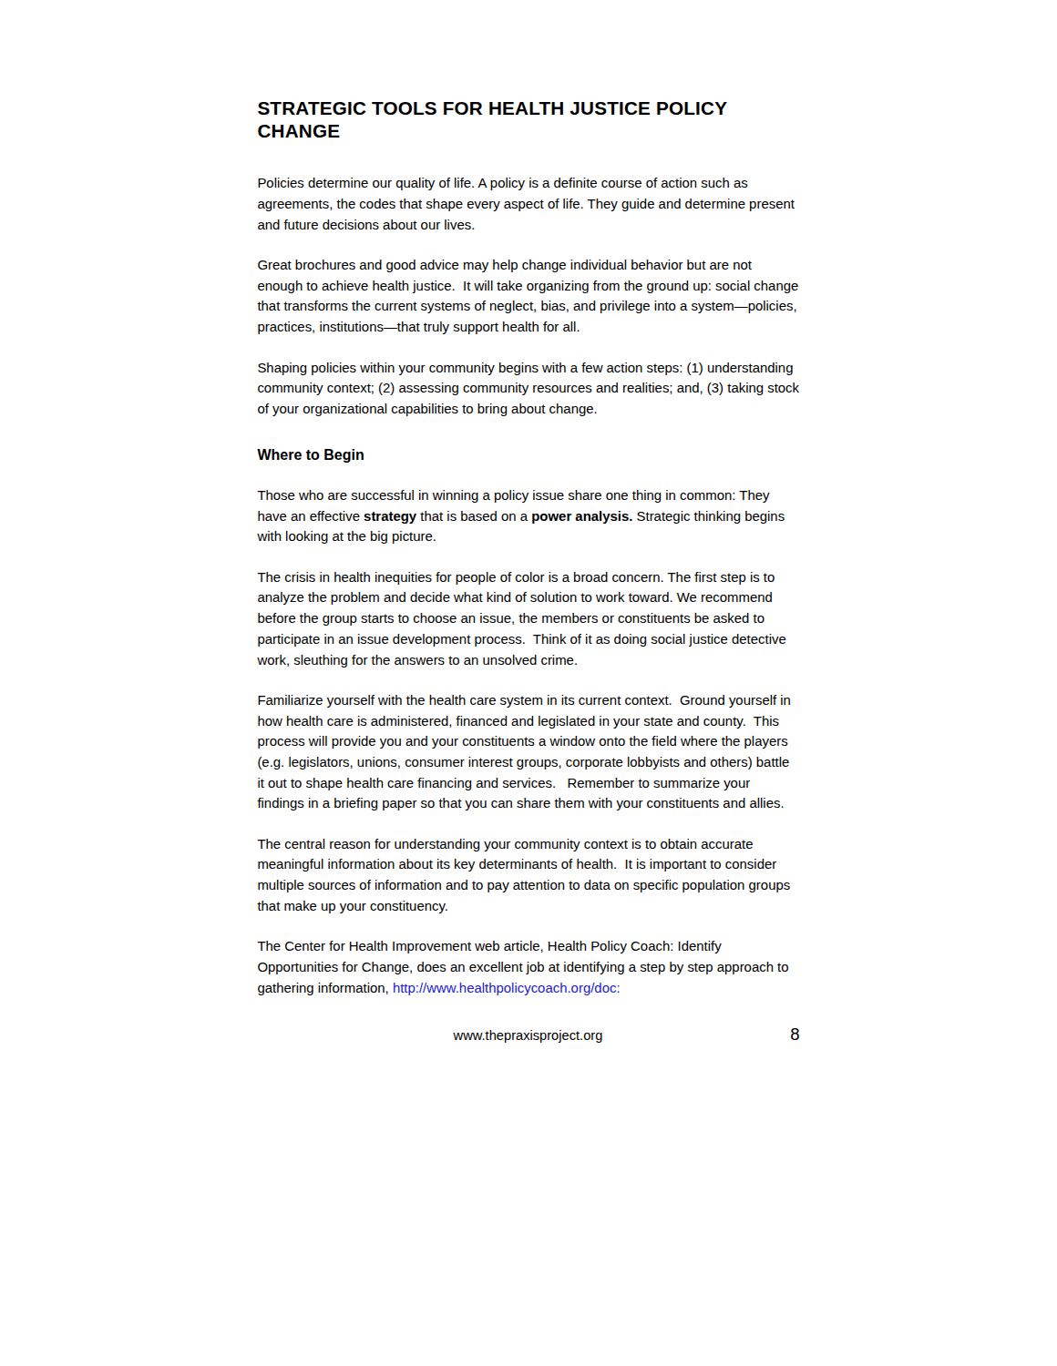STRATEGIC TOOLS FOR HEALTH JUSTICE POLICY CHANGE
Policies determine our quality of life. A policy is a definite course of action such as agreements, the codes that shape every aspect of life. They guide and determine present and future decisions about our lives.
Great brochures and good advice may help change individual behavior but are not enough to achieve health justice. It will take organizing from the ground up: social change that transforms the current systems of neglect, bias, and privilege into a system—policies, practices, institutions—that truly support health for all.
Shaping policies within your community begins with a few action steps: (1) understanding community context; (2) assessing community resources and realities; and, (3) taking stock of your organizational capabilities to bring about change.
Where to Begin
Those who are successful in winning a policy issue share one thing in common: They have an effective strategy that is based on a power analysis. Strategic thinking begins with looking at the big picture.
The crisis in health inequities for people of color is a broad concern. The first step is to analyze the problem and decide what kind of solution to work toward. We recommend before the group starts to choose an issue, the members or constituents be asked to participate in an issue development process. Think of it as doing social justice detective work, sleuthing for the answers to an unsolved crime.
Familiarize yourself with the health care system in its current context. Ground yourself in how health care is administered, financed and legislated in your state and county. This process will provide you and your constituents a window onto the field where the players (e.g. legislators, unions, consumer interest groups, corporate lobbyists and others) battle it out to shape health care financing and services. Remember to summarize your findings in a briefing paper so that you can share them with your constituents and allies.
The central reason for understanding your community context is to obtain accurate meaningful information about its key determinants of health. It is important to consider multiple sources of information and to pay attention to data on specific population groups that make up your constituency.
The Center for Health Improvement web article, Health Policy Coach: Identify Opportunities for Change, does an excellent job at identifying a step by step approach to gathering information, http://www.healthpolicycoach.org/doc:
www.thepraxisproject.org 8